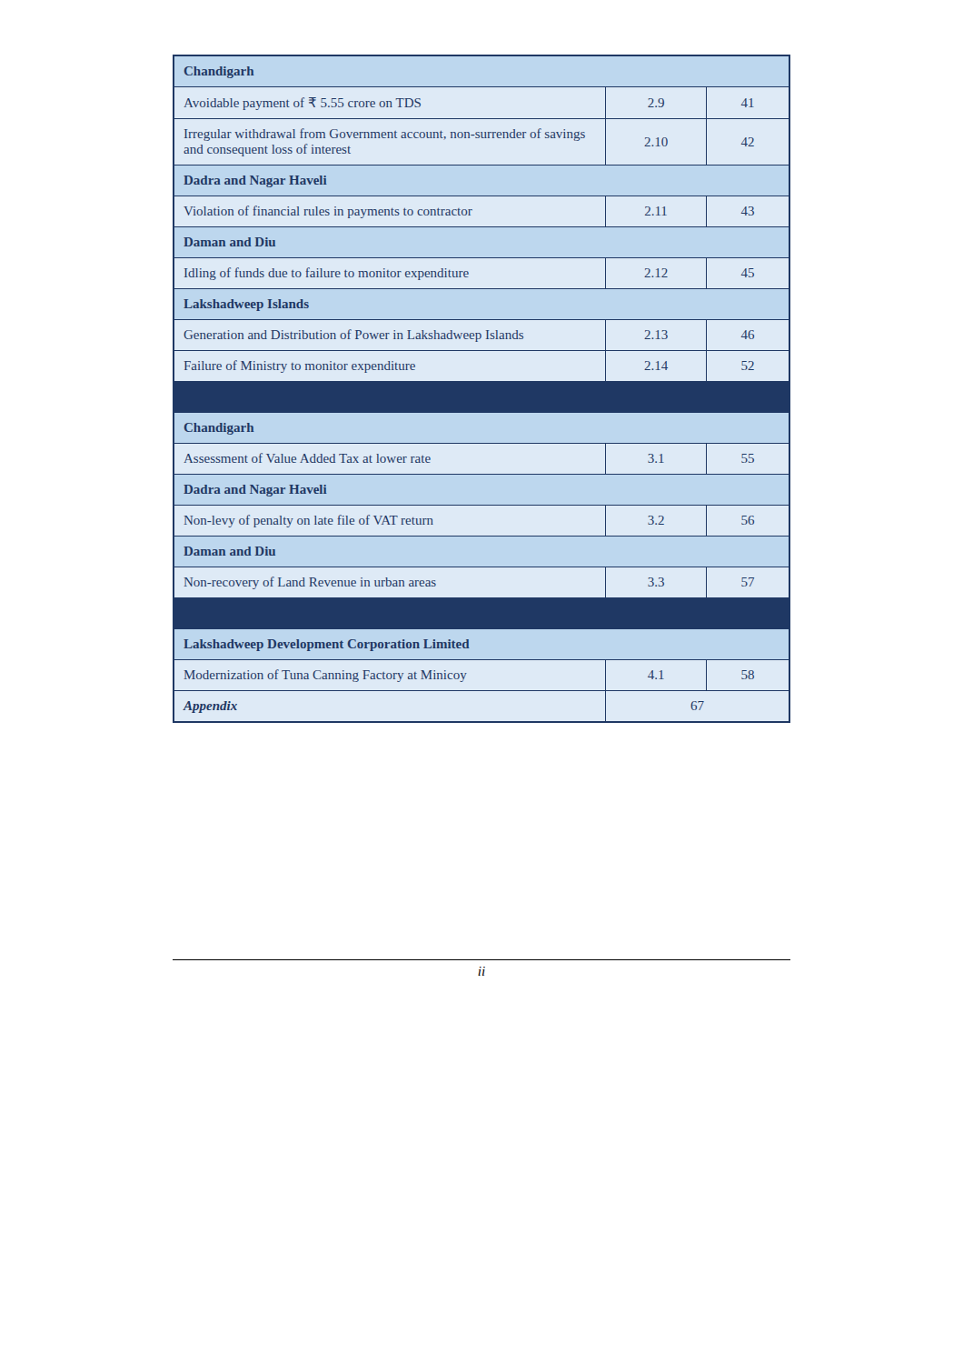| Chandigarh |
| Avoidable payment of ₹ 5.55 crore on TDS | 2.9 | 41 |
| Irregular withdrawal from Government account, non-surrender of savings and consequent loss of interest | 2.10 | 42 |
| Dadra and Nagar Haveli |
| Violation of financial rules in payments to contractor | 2.11 | 43 |
| Daman and Diu |
| Idling of funds due to failure to monitor expenditure | 2.12 | 45 |
| Lakshadweep Islands |
| Generation and Distribution of Power in Lakshadweep Islands | 2.13 | 46 |
| Failure of Ministry to monitor expenditure | 2.14 | 52 |
| CHAPTER – III : UNION TERRITORIES (REVENUE SECTOR) |
| Chandigarh |
| Assessment of Value Added Tax at lower rate | 3.1 | 55 |
| Dadra and Nagar Haveli |
| Non-levy of penalty on late file of VAT return | 3.2 | 56 |
| Daman and Diu |
| Non-recovery of Land Revenue in urban areas | 3.3 | 57 |
| CHAPTER – IV : UNION TERRITORIES (COMMERCIAL SECTOR) |
| Lakshadweep Development Corporation Limited |
| Modernization of Tuna Canning Factory at Minicoy | 4.1 | 58 |
| Appendix | 67 |
ii